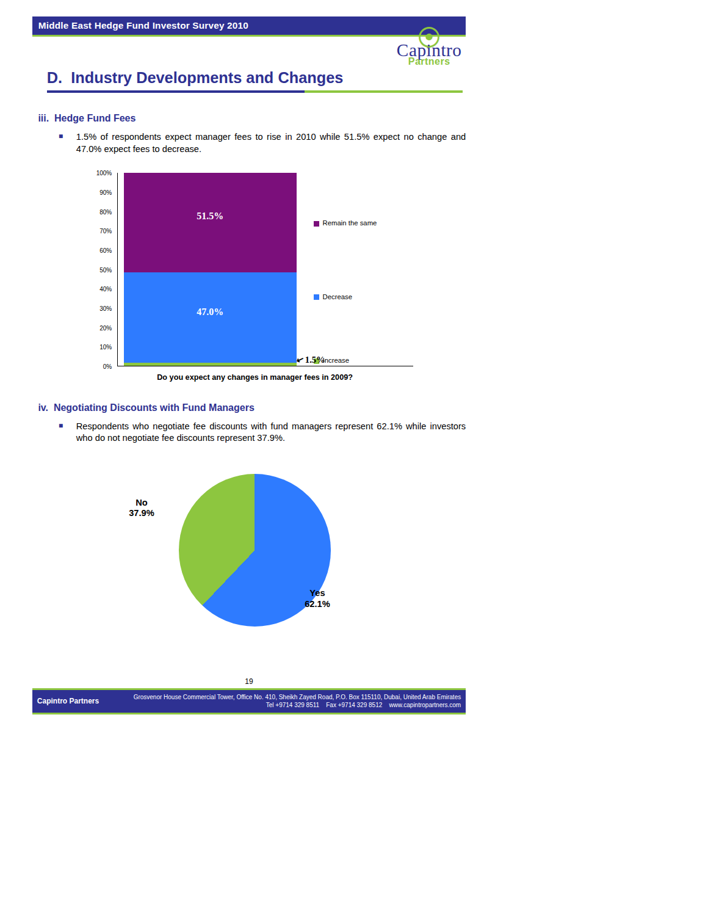Middle East Hedge Fund Investor Survey 2010
⦿
Capintro
Partners
D. Industry Developments and Changes
iii. Hedge Fund Fees
1.5% of respondents expect manager fees to rise in 2010 while 51.5% expect no change and 47.0% expect fees to decrease.
100% 90% 80% 70% 60% 50% 40% 30% 20% 10% 0%
51.5%
47.0%
Remain the same
Decrease
Increase
↗1.5%
Do you expect any changes in manager fees in 2009?
iv. Negotiating Discounts with Fund Managers
Respondents who negotiate fee discounts with fund managers represent 62.1% while investors who do not negotiate fee discounts represent 37.9%.
No
37.9%
Yes
62.1%
19
Capintro Partners
Grosvenor House Commercial Tower, Office No. 410, Sheikh Zayed Road, P.O. Box 115110, Dubai, United Arab Emirates
Tel +9714 329 8511 Fax +9714 329 8512 www.capintropartners.com